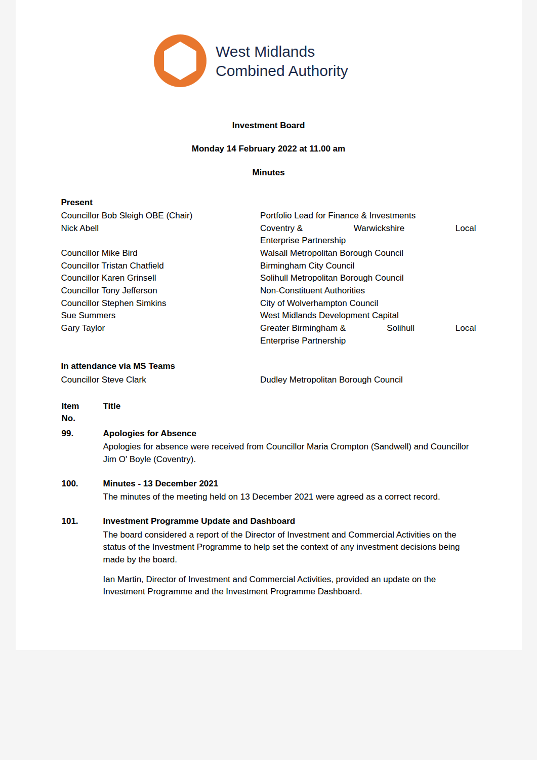West Midlands Combined Authority
Investment Board
Monday 14 February 2022 at 11.00 am
Minutes
Present
| Councillor Bob Sleigh OBE (Chair) | Portfolio Lead for Finance & Investments |
| Nick Abell | Coventry & Warwickshire Local Enterprise Partnership |
| Councillor Mike Bird | Walsall Metropolitan Borough Council |
| Councillor Tristan Chatfield | Birmingham City Council |
| Councillor Karen Grinsell | Solihull Metropolitan Borough Council |
| Councillor Tony Jefferson | Non-Constituent Authorities |
| Councillor Stephen Simkins | City of Wolverhampton Council |
| Sue Summers | West Midlands Development Capital |
| Gary Taylor | Greater Birmingham & Solihull Local Enterprise Partnership |
In attendance via MS Teams
| Councillor Steve Clark | Dudley Metropolitan Borough Council |
| Item No. | Title |
| --- | --- |
| 99. | Apologies for Absence Apologies for absence were received from Councillor Maria Crompton (Sandwell) and Councillor Jim O' Boyle (Coventry). |
| 100. | Minutes - 13 December 2021 The minutes of the meeting held on 13 December 2021 were agreed as a correct record. |
| 101. | Investment Programme Update and Dashboard The board considered a report of the Director of Investment and Commercial Activities on the status of the Investment Programme to help set the context of any investment decisions being made by the board. Ian Martin, Director of Investment and Commercial Activities, provided an update on the Investment Programme and the Investment Programme Dashboard. |